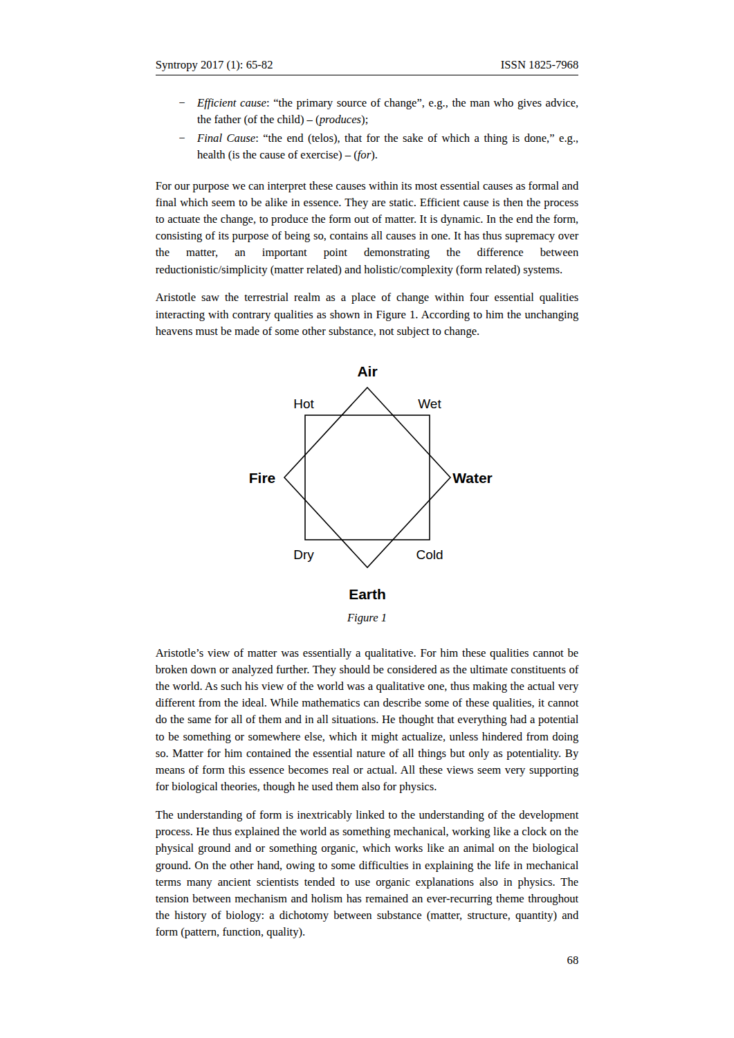Syntropy 2017 (1): 65-82 ISSN 1825-7968
Efficient cause: “the primary source of change”, e.g., the man who gives advice, the father (of the child) – (produces);
Final Cause: “the end (telos), that for the sake of which a thing is done,” e.g., health (is the cause of exercise) – (for).
For our purpose we can interpret these causes within its most essential causes as formal and final which seem to be alike in essence. They are static. Efficient cause is then the process to actuate the change, to produce the form out of matter. It is dynamic. In the end the form, consisting of its purpose of being so, contains all causes in one. It has thus supremacy over the matter, an important point demonstrating the difference between reductionistic/simplicity (matter related) and holistic/complexity (form related) systems.
Aristotle saw the terrestrial realm as a place of change within four essential qualities interacting with contrary qualities as shown in Figure 1. According to him the unchanging heavens must be made of some other substance, not subject to change.
Air Hot Wet Fire Water Dry Cold Earth
Figure 1
Aristotle’s view of matter was essentially a qualitative. For him these qualities cannot be broken down or analyzed further. They should be considered as the ultimate constituents of the world. As such his view of the world was a qualitative one, thus making the actual very different from the ideal. While mathematics can describe some of these qualities, it cannot do the same for all of them and in all situations. He thought that everything had a potential to be something or somewhere else, which it might actualize, unless hindered from doing so. Matter for him contained the essential nature of all things but only as potentiality. By means of form this essence becomes real or actual. All these views seem very supporting for biological theories, though he used them also for physics.
The understanding of form is inextricably linked to the understanding of the development process. He thus explained the world as something mechanical, working like a clock on the physical ground and or something organic, which works like an animal on the biological ground. On the other hand, owing to some difficulties in explaining the life in mechanical terms many ancient scientists tended to use organic explanations also in physics. The tension between mechanism and holism has remained an ever-recurring theme throughout the history of biology: a dichotomy between substance (matter, structure, quantity) and form (pattern, function, quality).
68